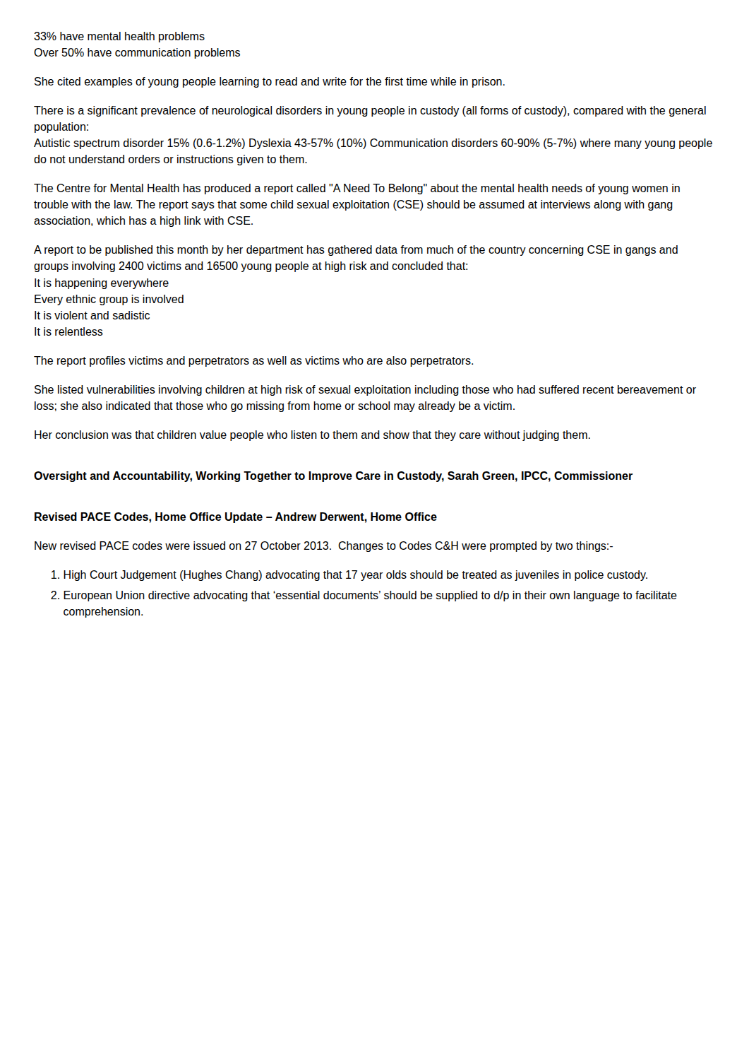33% have mental health problems
Over 50% have communication problems
She cited examples of young people learning to read and write for the first time while in prison.
There is a significant prevalence of neurological disorders in young people in custody (all forms of custody), compared with the general population:
Autistic spectrum disorder 15% (0.6-1.2%) Dyslexia 43-57% (10%) Communication disorders 60-90% (5-7%) where many young people do not understand orders or instructions given to them.
The Centre for Mental Health has produced a report called "A Need To Belong" about the mental health needs of young women in trouble with the law. The report says that some child sexual exploitation (CSE) should be assumed at interviews along with gang association, which has a high link with CSE.
A report to be published this month by her department has gathered data from much of the country concerning CSE in gangs and groups involving 2400 victims and 16500 young people at high risk and concluded that:
It is happening everywhere
Every ethnic group is involved
It is violent and sadistic
It is relentless
The report profiles victims and perpetrators as well as victims who are also perpetrators.
She listed vulnerabilities involving children at high risk of sexual exploitation including those who had suffered recent bereavement or loss; she also indicated that those who go missing from home or school may already be a victim.
Her conclusion was that children value people who listen to them and show that they care without judging them.
Oversight and Accountability, Working Together to Improve Care in Custody, Sarah Green, IPCC, Commissioner
Revised PACE Codes, Home Office Update – Andrew Derwent, Home Office
New revised PACE codes were issued on 27 October 2013. Changes to Codes C&H were prompted by two things:-
High Court Judgement (Hughes Chang) advocating that 17 year olds should be treated as juveniles in police custody.
European Union directive advocating that ‘essential documents’ should be supplied to d/p in their own language to facilitate comprehension.